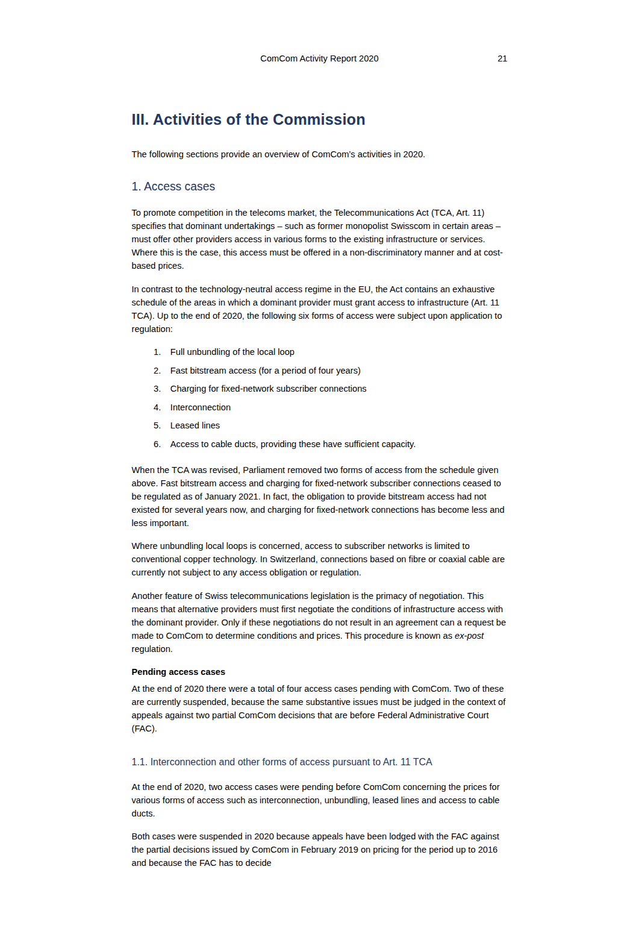ComCom Activity Report 2020 21
III. Activities of the Commission
The following sections provide an overview of ComCom’s activities in 2020.
1. Access cases
To promote competition in the telecoms market, the Telecommunications Act (TCA, Art. 11) specifies that dominant undertakings – such as former monopolist Swisscom in certain areas – must offer other providers access in various forms to the existing infrastructure or services. Where this is the case, this access must be offered in a non-discriminatory manner and at cost-based prices.
In contrast to the technology-neutral access regime in the EU, the Act contains an exhaustive schedule of the areas in which a dominant provider must grant access to infrastructure (Art. 11 TCA). Up to the end of 2020, the following six forms of access were subject upon application to regulation:
Full unbundling of the local loop
Fast bitstream access (for a period of four years)
Charging for fixed-network subscriber connections
Interconnection
Leased lines
Access to cable ducts, providing these have sufficient capacity.
When the TCA was revised, Parliament removed two forms of access from the schedule given above. Fast bitstream access and charging for fixed-network subscriber connections ceased to be regulated as of January 2021. In fact, the obligation to provide bitstream access had not existed for several years now, and charging for fixed-network connections has become less and less important.
Where unbundling local loops is concerned, access to subscriber networks is limited to conventional copper technology. In Switzerland, connections based on fibre or coaxial cable are currently not subject to any access obligation or regulation.
Another feature of Swiss telecommunications legislation is the primacy of negotiation. This means that alternative providers must first negotiate the conditions of infrastructure access with the dominant provider. Only if these negotiations do not result in an agreement can a request be made to ComCom to determine conditions and prices. This procedure is known as ex-post regulation.
Pending access cases
At the end of 2020 there were a total of four access cases pending with ComCom. Two of these are currently suspended, because the same substantive issues must be judged in the context of appeals against two partial ComCom decisions that are before Federal Administrative Court (FAC).
1.1. Interconnection and other forms of access pursuant to Art. 11 TCA
At the end of 2020, two access cases were pending before ComCom concerning the prices for various forms of access such as interconnection, unbundling, leased lines and access to cable ducts.
Both cases were suspended in 2020 because appeals have been lodged with the FAC against the partial decisions issued by ComCom in February 2019 on pricing for the period up to 2016 and because the FAC has to decide